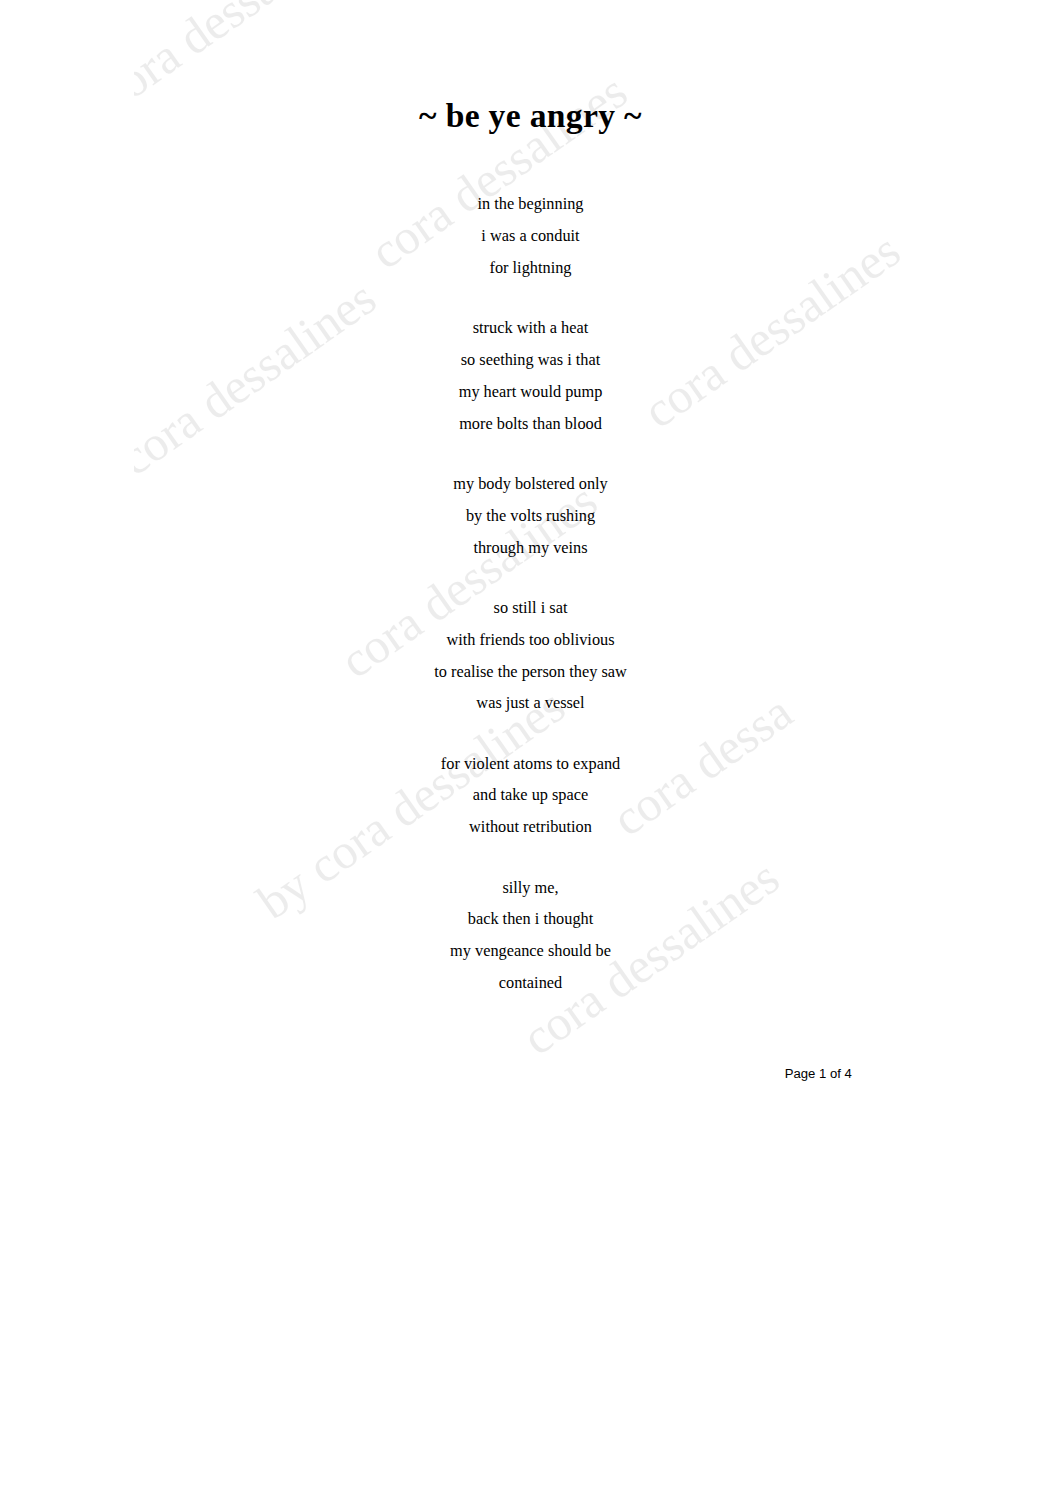cora dessalines
cora dessalines
cora dessalines
by cora dessalines
cora dessalines
cora dessa
by cora dessalines
cora dessalines
~ be ye angry ~
in the beginning
i was a conduit
for lightning
struck with a heat
so seething was i that
my heart would pump
more bolts than blood
my body bolstered only
by the volts rushing
through my veins
so still i sat
with friends too oblivious
to realise the person they saw
was just a vessel
for violent atoms to expand
and take up space
without retribution
silly me,
back then i thought
my vengeance should be
contained
Page 1 of 4